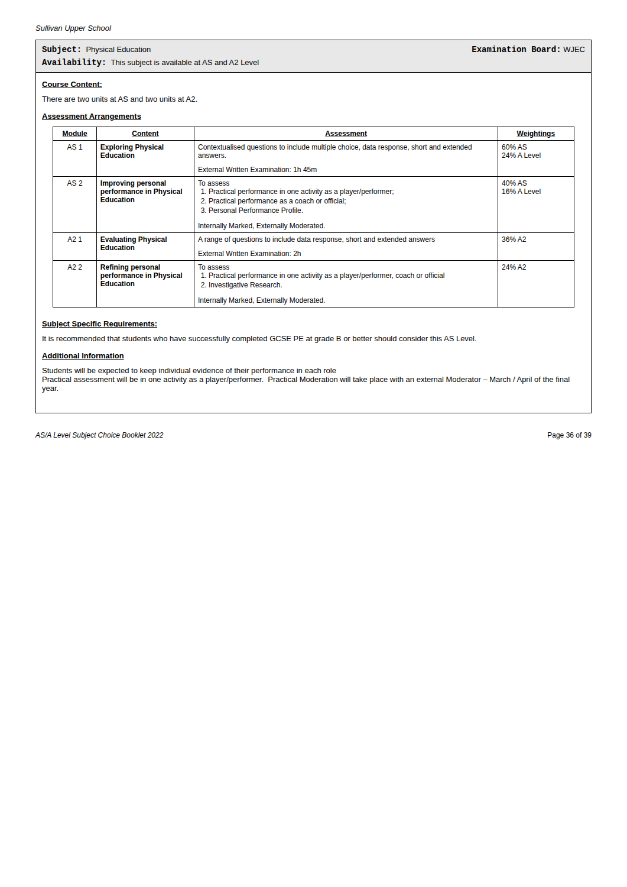Sullivan Upper School
Subject: Physical Education Examination Board: WJEC
Availability: This subject is available at AS and A2 Level
Course Content:
There are two units at AS and two units at A2.
Assessment Arrangements
| Module | Content | Assessment | Weightings |
| --- | --- | --- | --- |
| AS 1 | Exploring Physical Education | Contextualised questions to include multiple choice, data response, short and extended answers. External Written Examination: 1h 45m | 60% AS 24% A Level |
| AS 2 | Improving personal performance in Physical Education | To assess Practical performance in one activity as a player/performer; Practical performance as a coach or official; Personal Performance Profile. Internally Marked, Externally Moderated. | 40% AS 16% A Level |
| A2 1 | Evaluating Physical Education | A range of questions to include data response, short and extended answers External Written Examination: 2h | 36% A2 |
| A2 2 | Refining personal performance in Physical Education | To assess Practical performance in one activity as a player/performer, coach or official Investigative Research. Internally Marked, Externally Moderated. | 24% A2 |
Subject Specific Requirements:
It is recommended that students who have successfully completed GCSE PE at grade B or better should consider this AS Level.
Additional Information
Students will be expected to keep individual evidence of their performance in each role
Practical assessment will be in one activity as a player/performer. Practical Moderation will take place with an external Moderator – March / April of the final year.
AS/A Level Subject Choice Booklet 2022 Page 36 of 39